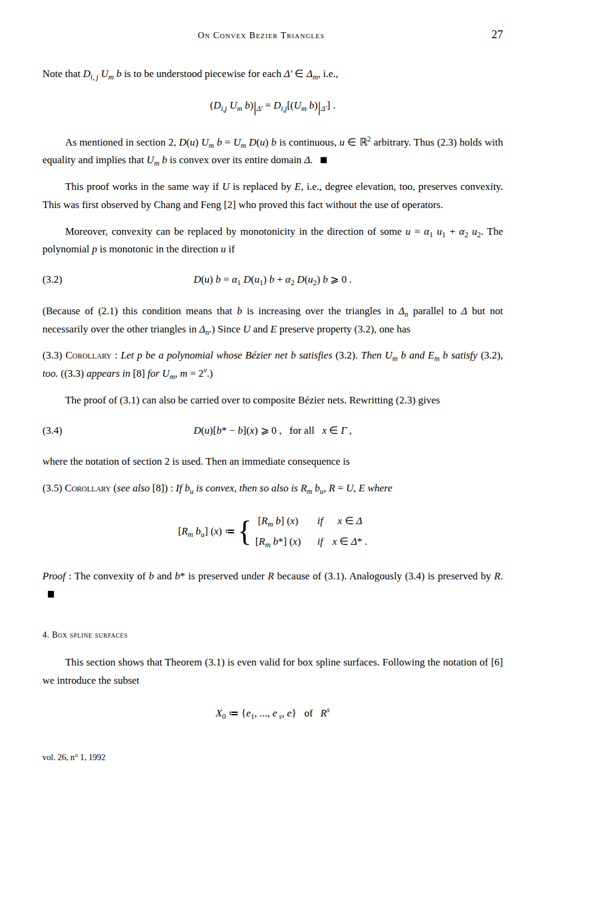On Convex Bezier Triangles
27
Note that Di, j Um b is to be understood piecewise for each Δ′ ∈ Δm, i.e.,
(Di,j Um b)|Δ′ = Di,j[(Um b)|Δ′] .
As mentioned in section 2, D(u) Um b = Um D(u) b is continuous, u ∈ ℝ2 arbitrary. Thus (2.3) holds with equality and implies that Um b is convex over its entire domain Δ.
This proof works in the same way if U is replaced by E, i.e., degree elevation, too, preserves convexity. This was first observed by Chang and Feng [2] who proved this fact without the use of operators.
Moreover, convexity can be replaced by monotonicity in the direction of some u = α1 u1 + α2 u2. The polynomial p is monotonic in the direction u if
(3.2)
D(u) b = α1 D(u1) b + α2 D(u2) b ⩾ 0 .
(Because of (2.1) this condition means that b is increasing over the triangles in Δn parallel to Δ but not necessarily over the other triangles in Δn.) Since U and E preserve property (3.2), one has
(3.3) Corollary : Let p be a polynomial whose Bézier net b satisfies (3.2). Then Um b and Em b satisfy (3.2), too. ((3.3) appears in [8] for Um, m = 2ν.)
The proof of (3.1) can also be carried over to composite Bézier nets. Rewritting (2.3) gives
(3.4)
D(u)[b* − b](x) ⩾ 0 , for all x ∈ Γ ,
where the notation of section 2 is used. Then an immediate consequence is
(3.5) Corollary (see also [8]) : If bu is convex, then so also is Rm bu, R = U, E where
[Rm bu] (x) ≔ {
| [ R m b ] ( x ) | if | x ∈ Δ |
| [ R m b *] ( x ) | if | x ∈ Δ * . |
Proof : The convexity of b and b* is preserved under R because of (3.1). Analogously (3.4) is preserved by R.
4. Box spline surfaces
This section shows that Theorem (3.1) is even valid for box spline surfaces. Following the notation of [6] we introduce the subset
X0 ≔ {e1, ..., e s, e} of Rs
vol. 26, n° 1, 1992